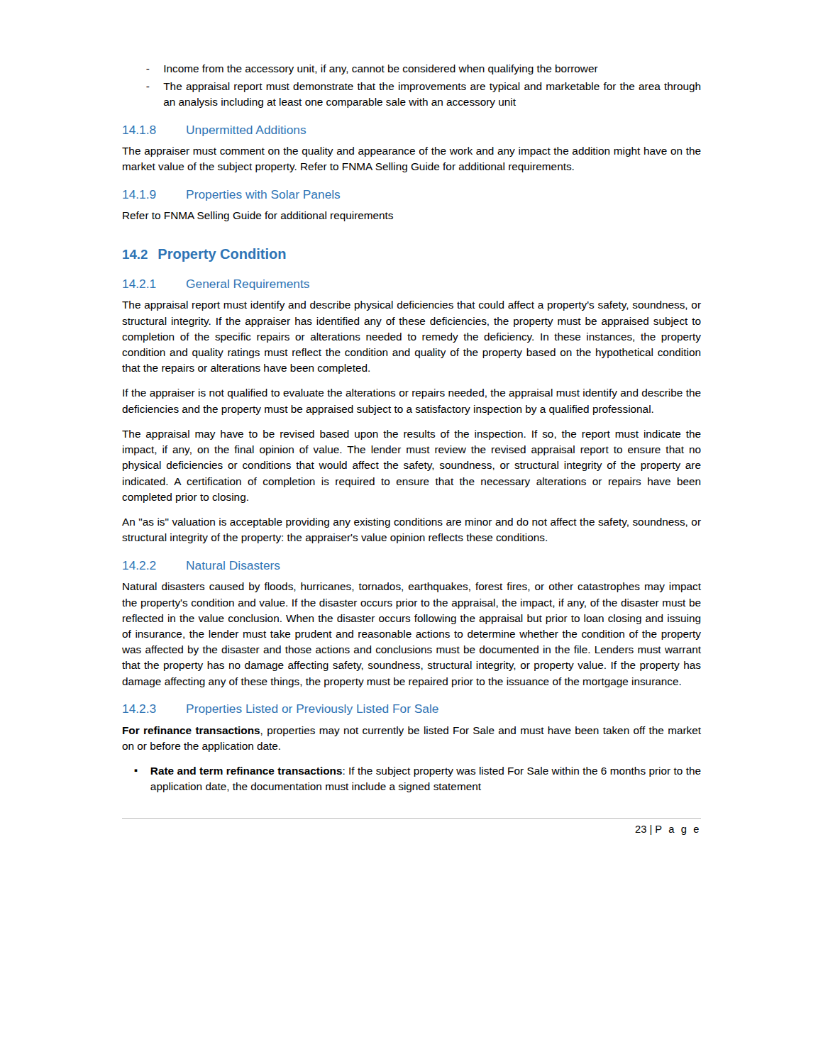Income from the accessory unit, if any, cannot be considered when qualifying the borrower
The appraisal report must demonstrate that the improvements are typical and marketable for the area through an analysis including at least one comparable sale with an accessory unit
14.1.8 Unpermitted Additions
The appraiser must comment on the quality and appearance of the work and any impact the addition might have on the market value of the subject property. Refer to FNMA Selling Guide for additional requirements.
14.1.9 Properties with Solar Panels
Refer to FNMA Selling Guide for additional requirements
14.2 Property Condition
14.2.1 General Requirements
The appraisal report must identify and describe physical deficiencies that could affect a property's safety, soundness, or structural integrity. If the appraiser has identified any of these deficiencies, the property must be appraised subject to completion of the specific repairs or alterations needed to remedy the deficiency. In these instances, the property condition and quality ratings must reflect the condition and quality of the property based on the hypothetical condition that the repairs or alterations have been completed.
If the appraiser is not qualified to evaluate the alterations or repairs needed, the appraisal must identify and describe the deficiencies and the property must be appraised subject to a satisfactory inspection by a qualified professional.
The appraisal may have to be revised based upon the results of the inspection. If so, the report must indicate the impact, if any, on the final opinion of value. The lender must review the revised appraisal report to ensure that no physical deficiencies or conditions that would affect the safety, soundness, or structural integrity of the property are indicated. A certification of completion is required to ensure that the necessary alterations or repairs have been completed prior to closing.
An "as is" valuation is acceptable providing any existing conditions are minor and do not affect the safety, soundness, or structural integrity of the property: the appraiser's value opinion reflects these conditions.
14.2.2 Natural Disasters
Natural disasters caused by floods, hurricanes, tornados, earthquakes, forest fires, or other catastrophes may impact the property's condition and value. If the disaster occurs prior to the appraisal, the impact, if any, of the disaster must be reflected in the value conclusion. When the disaster occurs following the appraisal but prior to loan closing and issuing of insurance, the lender must take prudent and reasonable actions to determine whether the condition of the property was affected by the disaster and those actions and conclusions must be documented in the file. Lenders must warrant that the property has no damage affecting safety, soundness, structural integrity, or property value. If the property has damage affecting any of these things, the property must be repaired prior to the issuance of the mortgage insurance.
14.2.3 Properties Listed or Previously Listed For Sale
For refinance transactions, properties may not currently be listed For Sale and must have been taken off the market on or before the application date.
Rate and term refinance transactions: If the subject property was listed For Sale within the 6 months prior to the application date, the documentation must include a signed statement
23 | P a g e